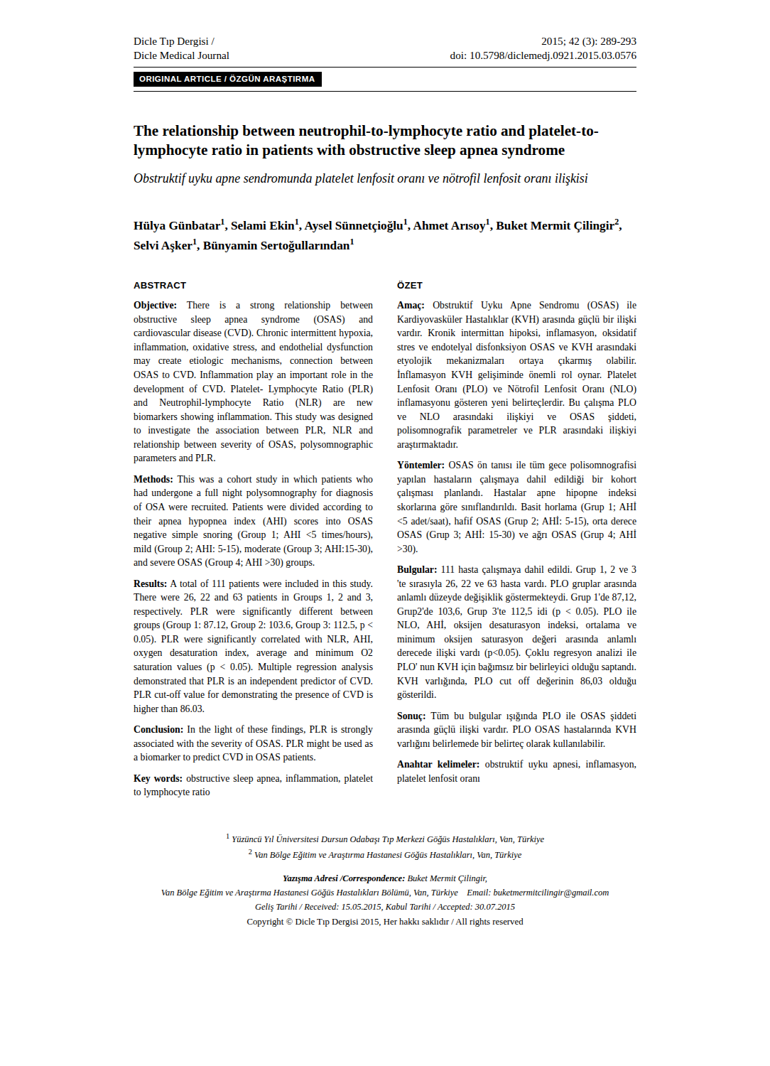Dicle Tıp Dergisi /
Dicle Medical Journal
2015; 42 (3): 289-293
doi: 10.5798/diclemedj.0921.2015.03.0576
ORIGINAL ARTICLE / ÖZGÜN ARAŞTIRMA
The relationship between neutrophil-to-lymphocyte ratio and platelet-to-lymphocyte ratio in patients with obstructive sleep apnea syndrome
Obstruktif uyku apne sendromunda platelet lenfosit oranı ve nötrofil lenfosit oranı ilişkisi
Hülya Günbatar1, Selami Ekin1, Aysel Sünnetçioğlu1, Ahmet Arısoy1, Buket Mermit Çilingir2, Selvi Aşker1, Bünyamin Sertoğullarından1
ABSTRACT
Objective: There is a strong relationship between obstructive sleep apnea syndrome (OSAS) and cardiovascular disease (CVD). Chronic intermittent hypoxia, inflammation, oxidative stress, and endothelial dysfunction may create etiologic mechanisms, connection between OSAS to CVD. Inflammation play an important role in the development of CVD. Platelet- Lymphocyte Ratio (PLR) and Neutrophil-lymphocyte Ratio (NLR) are new biomarkers showing inflammation. This study was designed to investigate the association between PLR, NLR and relationship between severity of OSAS, polysomnographic parameters and PLR.
Methods: This was a cohort study in which patients who had undergone a full night polysomnography for diagnosis of OSA were recruited. Patients were divided according to their apnea hypopnea index (AHI) scores into OSAS negative simple snoring (Group 1; AHI <5 times/hours), mild (Group 2; AHI: 5-15), moderate (Group 3; AHI:15-30), and severe OSAS (Group 4; AHI >30) groups.
Results: A total of 111 patients were included in this study. There were 26, 22 and 63 patients in Groups 1, 2 and 3, respectively. PLR were significantly different between groups (Group 1: 87.12, Group 2: 103.6, Group 3: 112.5, p < 0.05). PLR were significantly correlated with NLR, AHI, oxygen desaturation index, average and minimum O2 saturation values (p < 0.05). Multiple regression analysis demonstrated that PLR is an independent predictor of CVD. PLR cut-off value for demonstrating the presence of CVD is higher than 86.03.
Conclusion: In the light of these findings, PLR is strongly associated with the severity of OSAS. PLR might be used as a biomarker to predict CVD in OSAS patients.
Key words: obstructive sleep apnea, inflammation, platelet to lymphocyte ratio
ÖZET
Amaç: Obstruktif Uyku Apne Sendromu (OSAS) ile Kardiyovasküler Hastalıklar (KVH) arasında güçlü bir ilişki vardır. Kronik intermittan hipoksi, inflamasyon, oksidatif stres ve endotelyal disfonksiyon OSAS ve KVH arasındaki etyolojik mekanizmaları ortaya çıkarmış olabilir. İnflamasyon KVH gelişiminde önemli rol oynar. Platelet Lenfosit Oranı (PLO) ve Nötrofil Lenfosit Oranı (NLO) inflamasyonu gösteren yeni belirteçlerdir. Bu çalışma PLO ve NLO arasındaki ilişkiyi ve OSAS şiddeti, polisomnografik parametreler ve PLR arasındaki ilişkiyi araştırmaktadır.
Yöntemler: OSAS ön tanısı ile tüm gece polisomnografisi yapılan hastaların çalışmaya dahil edildiği bir kohort çalışması planlandı. Hastalar apne hipopne indeksi skorlarına göre sınıflandırıldı. Basit horlama (Grup 1; AHİ <5 adet/saat), hafif OSAS (Grup 2; AHİ: 5-15), orta derece OSAS (Grup 3; AHİ: 15-30) ve ağrı OSAS (Grup 4; AHİ >30).
Bulgular: 111 hasta çalışmaya dahil edildi. Grup 1, 2 ve 3 'te sırasıyla 26, 22 ve 63 hasta vardı. PLO gruplar arasında anlamlı düzeyde değişiklik göstermekteydi. Grup 1'de 87,12, Grup2'de 103,6, Grup 3'te 112,5 idi (p < 0.05). PLO ile NLO, AHİ, oksijen desaturasyon indeksi, ortalama ve minimum oksijen saturasyon değeri arasında anlamlı derecede ilişki vardı (p<0.05). Çoklu regresyon analizi ile PLO' nun KVH için bağımsız bir belirleyici olduğu saptandı. KVH varlığında, PLO cut off değerinin 86,03 olduğu gösterildi.
Sonuç: Tüm bu bulgular ışığında PLO ile OSAS şiddeti arasında güçlü ilişki vardır. PLO OSAS hastalarında KVH varlığını belirlemede bir belirteç olarak kullanılabilir.
Anahtar kelimeler: obstruktif uyku apnesi, inflamasyon, platelet lenfosit oranı
1 Yüzüncü Yıl Üniversitesi Dursun Odabaşı Tıp Merkezi Göğüs Hastalıkları, Van, Türkiye
2 Van Bölge Eğitim ve Araştırma Hastanesi Göğüs Hastalıkları, Van, Türkiye
Yazışma Adresi /Correspondence: Buket Mermit Çilingir,
Van Bölge Eğitim ve Araştırma Hastanesi Göğüs Hastalıkları Bölümü, Van, Türkiye Email: buketmermitcilingir@gmail.com
Geliş Tarihi / Received: 15.05.2015, Kabul Tarihi / Accepted: 30.07.2015
Copyright © Dicle Tıp Dergisi 2015, Her hakkı saklıdır / All rights reserved